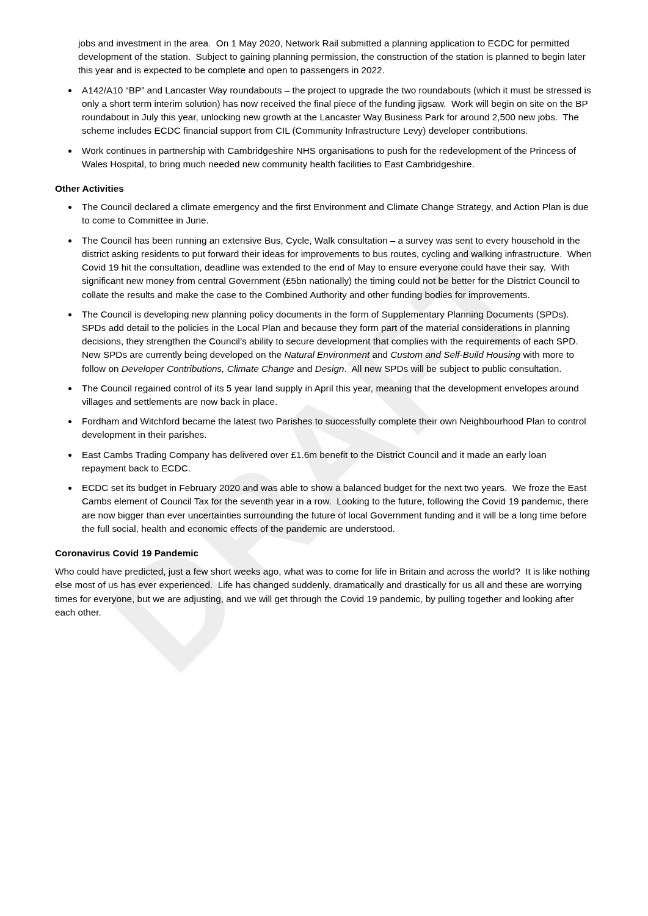DRAFT
jobs and investment in the area. On 1 May 2020, Network Rail submitted a planning application to ECDC for permitted development of the station. Subject to gaining planning permission, the construction of the station is planned to begin later this year and is expected to be complete and open to passengers in 2022.
A142/A10 “BP” and Lancaster Way roundabouts – the project to upgrade the two roundabouts (which it must be stressed is only a short term interim solution) has now received the final piece of the funding jigsaw. Work will begin on site on the BP roundabout in July this year, unlocking new growth at the Lancaster Way Business Park for around 2,500 new jobs. The scheme includes ECDC financial support from CIL (Community Infrastructure Levy) developer contributions.
Work continues in partnership with Cambridgeshire NHS organisations to push for the redevelopment of the Princess of Wales Hospital, to bring much needed new community health facilities to East Cambridgeshire.
Other Activities
The Council declared a climate emergency and the first Environment and Climate Change Strategy, and Action Plan is due to come to Committee in June.
The Council has been running an extensive Bus, Cycle, Walk consultation – a survey was sent to every household in the district asking residents to put forward their ideas for improvements to bus routes, cycling and walking infrastructure. When Covid 19 hit the consultation, deadline was extended to the end of May to ensure everyone could have their say. With significant new money from central Government (£5bn nationally) the timing could not be better for the District Council to collate the results and make the case to the Combined Authority and other funding bodies for improvements.
The Council is developing new planning policy documents in the form of Supplementary Planning Documents (SPDs). SPDs add detail to the policies in the Local Plan and because they form part of the material considerations in planning decisions, they strengthen the Council’s ability to secure development that complies with the requirements of each SPD. New SPDs are currently being developed on the Natural Environment and Custom and Self-Build Housing with more to follow on Developer Contributions, Climate Change and Design. All new SPDs will be subject to public consultation.
The Council regained control of its 5 year land supply in April this year, meaning that the development envelopes around villages and settlements are now back in place.
Fordham and Witchford became the latest two Parishes to successfully complete their own Neighbourhood Plan to control development in their parishes.
East Cambs Trading Company has delivered over £1.6m benefit to the District Council and it made an early loan repayment back to ECDC.
ECDC set its budget in February 2020 and was able to show a balanced budget for the next two years. We froze the East Cambs element of Council Tax for the seventh year in a row. Looking to the future, following the Covid 19 pandemic, there are now bigger than ever uncertainties surrounding the future of local Government funding and it will be a long time before the full social, health and economic effects of the pandemic are understood.
Coronavirus Covid 19 Pandemic
Who could have predicted, just a few short weeks ago, what was to come for life in Britain and across the world? It is like nothing else most of us has ever experienced. Life has changed suddenly, dramatically and drastically for us all and these are worrying times for everyone, but we are adjusting, and we will get through the Covid 19 pandemic, by pulling together and looking after each other.